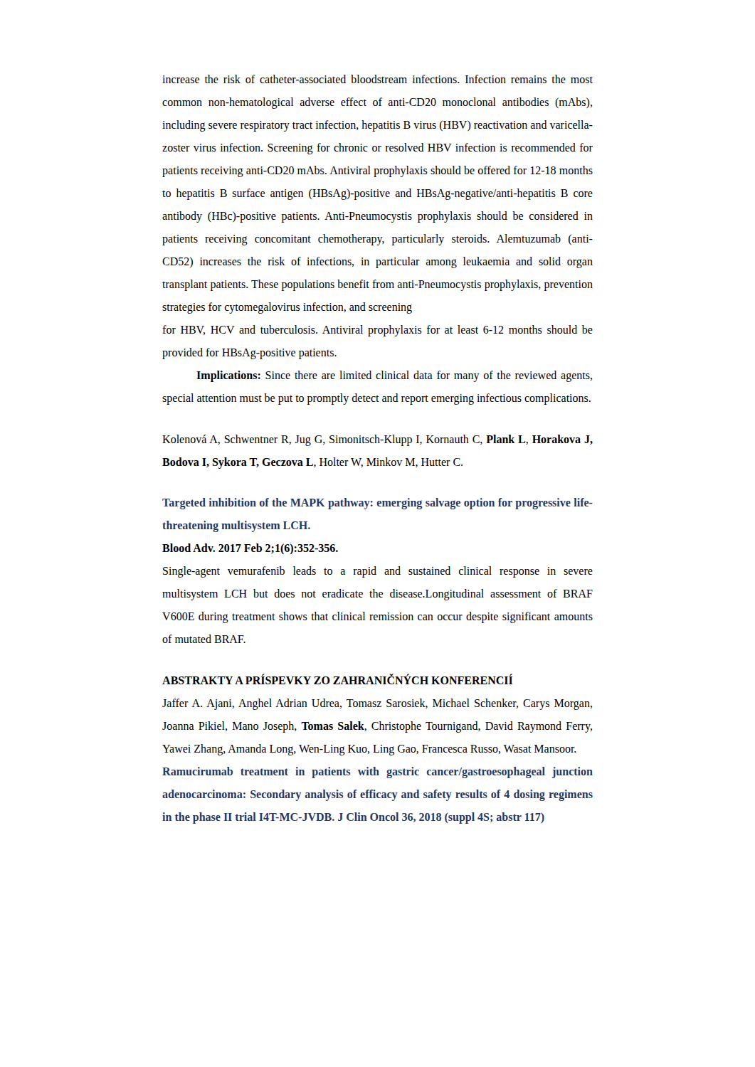increase the risk of catheter-associated bloodstream infections. Infection remains the most common non-hematological adverse effect of anti-CD20 monoclonal antibodies (mAbs), including severe respiratory tract infection, hepatitis B virus (HBV) reactivation and varicella-zoster virus infection. Screening for chronic or resolved HBV infection is recommended for patients receiving anti-CD20 mAbs. Antiviral prophylaxis should be offered for 12-18 months to hepatitis B surface antigen (HBsAg)-positive and HBsAg-negative/anti-hepatitis B core antibody (HBc)-positive patients. Anti-Pneumocystis prophylaxis should be considered in patients receiving concomitant chemotherapy, particularly steroids. Alemtuzumab (anti-CD52) increases the risk of infections, in particular among leukaemia and solid organ transplant patients. These populations benefit from anti-Pneumocystis prophylaxis, prevention strategies for cytomegalovirus infection, and screening
for HBV, HCV and tuberculosis. Antiviral prophylaxis for at least 6-12 months should be provided for HBsAg-positive patients.
Implications: Since there are limited clinical data for many of the reviewed agents, special attention must be put to promptly detect and report emerging infectious complications.
Kolenová A, Schwentner R, Jug G, Simonitsch-Klupp I, Kornauth C, Plank L, Horakova J, Bodova I, Sykora T, Geczova L, Holter W, Minkov M, Hutter C.
Targeted inhibition of the MAPK pathway: emerging salvage option for progressive life-threatening multisystem LCH.
Blood Adv. 2017 Feb 2;1(6):352-356.
Single-agent vemurafenib leads to a rapid and sustained clinical response in severe multisystem LCH but does not eradicate the disease.Longitudinal assessment of BRAF V600E during treatment shows that clinical remission can occur despite significant amounts of mutated BRAF.
ABSTRAKTY A PRÍSPEVKY ZO ZAHRANIČNÝCH KONFERENCIÍ
Jaffer A. Ajani, Anghel Adrian Udrea, Tomasz Sarosiek, Michael Schenker, Carys Morgan, Joanna Pikiel, Mano Joseph, Tomas Salek, Christophe Tournigand, David Raymond Ferry, Yawei Zhang, Amanda Long, Wen-Ling Kuo, Ling Gao, Francesca Russo, Wasat Mansoor.
Ramucirumab treatment in patients with gastric cancer/gastroesophageal junction adenocarcinoma: Secondary analysis of efficacy and safety results of 4 dosing regimens in the phase II trial I4T-MC-JVDB. J Clin Oncol 36, 2018 (suppl 4S; abstr 117)